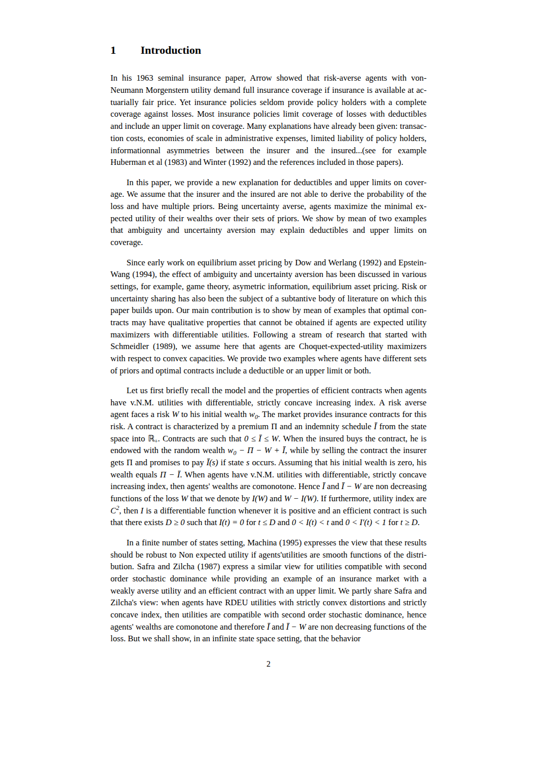1 Introduction
In his 1963 seminal insurance paper, Arrow showed that risk-averse agents with von-Neumann Morgenstern utility demand full insurance coverage if insurance is available at actuarially fair price. Yet insurance policies seldom provide policy holders with a complete coverage against losses. Most insurance policies limit coverage of losses with deductibles and include an upper limit on coverage. Many explanations have already been given: transaction costs, economies of scale in administrative expenses, limited liability of policy holders, informationnal asymmetries between the insurer and the insured...(see for example Huberman et al (1983) and Winter (1992) and the references included in those papers).
In this paper, we provide a new explanation for deductibles and upper limits on coverage. We assume that the insurer and the insured are not able to derive the probability of the loss and have multiple priors. Being uncertainty averse, agents maximize the minimal expected utility of their wealths over their sets of priors. We show by mean of two examples that ambiguity and uncertainty aversion may explain deductibles and upper limits on coverage.
Since early work on equilibrium asset pricing by Dow and Werlang (1992) and Epstein-Wang (1994), the effect of ambiguity and uncertainty aversion has been discussed in various settings, for example, game theory, asymetric information, equilibrium asset pricing. Risk or uncertainty sharing has also been the subject of a subtantive body of literature on which this paper builds upon. Our main contribution is to show by mean of examples that optimal contracts may have qualitative properties that cannot be obtained if agents are expected utility maximizers with differentiable utilities. Following a stream of research that started with Schmeidler (1989), we assume here that agents are Choquet-expected-utility maximizers with respect to convex capacities. We provide two examples where agents have different sets of priors and optimal contracts include a deductible or an upper limit or both.
Let us first briefly recall the model and the properties of efficient contracts when agents have v.N.M. utilities with differentiable, strictly concave increasing index. A risk averse agent faces a risk W to his initial wealth w0. The market provides insurance contracts for this risk. A contract is characterized by a premium Π and an indemnity schedule Ī from the state space into ℝ+. Contracts are such that 0 ≤ Ī ≤ W. When the insured buys the contract, he is endowed with the random wealth w0 − Π − W + Ī, while by selling the contract the insurer gets Π and promises to pay Ī(s) if state s occurs. Assuming that his initial wealth is zero, his wealth equals Π − Ī. When agents have v.N.M. utilities with differentiable, strictly concave increasing index, then agents' wealths are comonotone. Hence Ī and Ī − W are non decreasing functions of the loss W that we denote by I(W) and W − I(W). If furthermore, utility index are C2, then I is a differentiable function whenever it is positive and an efficient contract is such that there exists D ≥ 0 such that I(t) = 0 for t ≤ D and 0 < I(t) < t and 0 < I′(t) < 1 for t ≥ D.
In a finite number of states setting, Machina (1995) expresses the view that these results should be robust to Non expected utility if agents'utilities are smooth functions of the distribution. Safra and Zilcha (1987) express a similar view for utilities compatible with second order stochastic dominance while providing an example of an insurance market with a weakly averse utility and an efficient contract with an upper limit. We partly share Safra and Zilcha's view: when agents have RDEU utilities with strictly convex distortions and strictly concave index, then utilities are compatible with second order stochastic dominance, hence agents' wealths are comonotone and therefore Ī and Ī − W are non decreasing functions of the loss. But we shall show, in an infinite state space setting, that the behavior
2